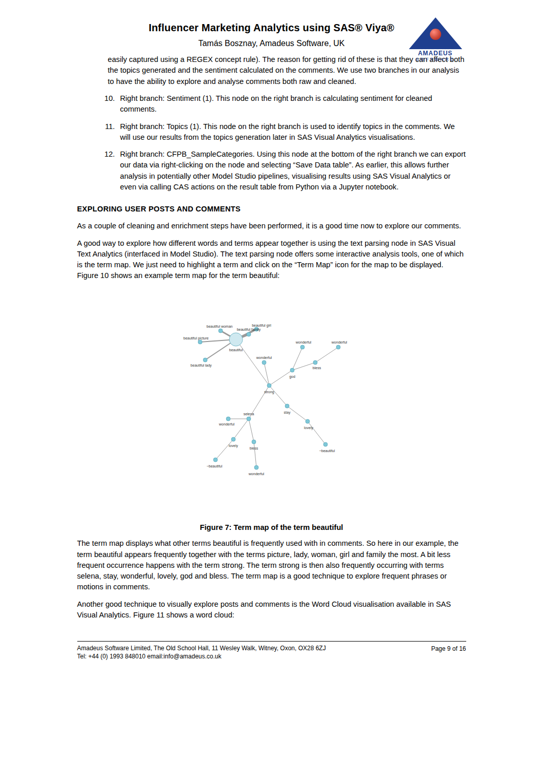AMADEUS
SOFTWARE
Influencer Marketing Analytics using SAS® Viya®
Tamás Bosznay, Amadeus Software, UK
easily captured using a REGEX concept rule). The reason for getting rid of these is that they can affect both the topics generated and the sentiment calculated on the comments. We use two branches in our analysis to have the ability to explore and analyse comments both raw and cleaned.
Right branch: Sentiment (1). This node on the right branch is calculating sentiment for cleaned comments.
Right branch: Topics (1). This node on the right branch is used to identify topics in the comments. We will use our results from the topics generation later in SAS Visual Analytics visualisations.
Right branch: CFPB_SampleCategories. Using this node at the bottom of the right branch we can export our data via right-clicking on the node and selecting “Save Data table”. As earlier, this allows further analysis in potentially other Model Studio pipelines, visualising results using SAS Visual Analytics or even via calling CAS actions on the result table from Python via a Jupyter notebook.
EXPLORING USER POSTS AND COMMENTS
As a couple of cleaning and enrichment steps have been performed, it is a good time now to explore our comments.
A good way to explore how different words and terms appear together is using the text parsing node in SAS Visual Text Analytics (interfaced in Model Studio). The text parsing node offers some interactive analysis tools, one of which is the term map. We just need to highlight a term and click on the “Term Map” icon for the map to be displayed. Figure 10 shows an example term map for the term beautiful:
beautiful beautiful family beautiful girl beautiful woman beautiful picture beautiful lady strong wonderful god wonderful bless wonderful stay lovely ~beautiful selena wonderful lovely ~beautiful bless wonderful
Figure 7: Term map of the term beautiful
The term map displays what other terms beautiful is frequently used with in comments. So here in our example, the term beautiful appears frequently together with the terms picture, lady, woman, girl and family the most. A bit less frequent occurrence happens with the term strong. The term strong is then also frequently occurring with terms selena, stay, wonderful, lovely, god and bless. The term map is a good technique to explore frequent phrases or motions in comments.
Another good technique to visually explore posts and comments is the Word Cloud visualisation available in SAS Visual Analytics. Figure 11 shows a word cloud:
Amadeus Software Limited, The Old School Hall, 11 Wesley Walk, Witney, Oxon, OX28 6ZJ
Tel: +44 (0) 1993 848010 email:info@amadeus.co.uk
Page 9 of 16